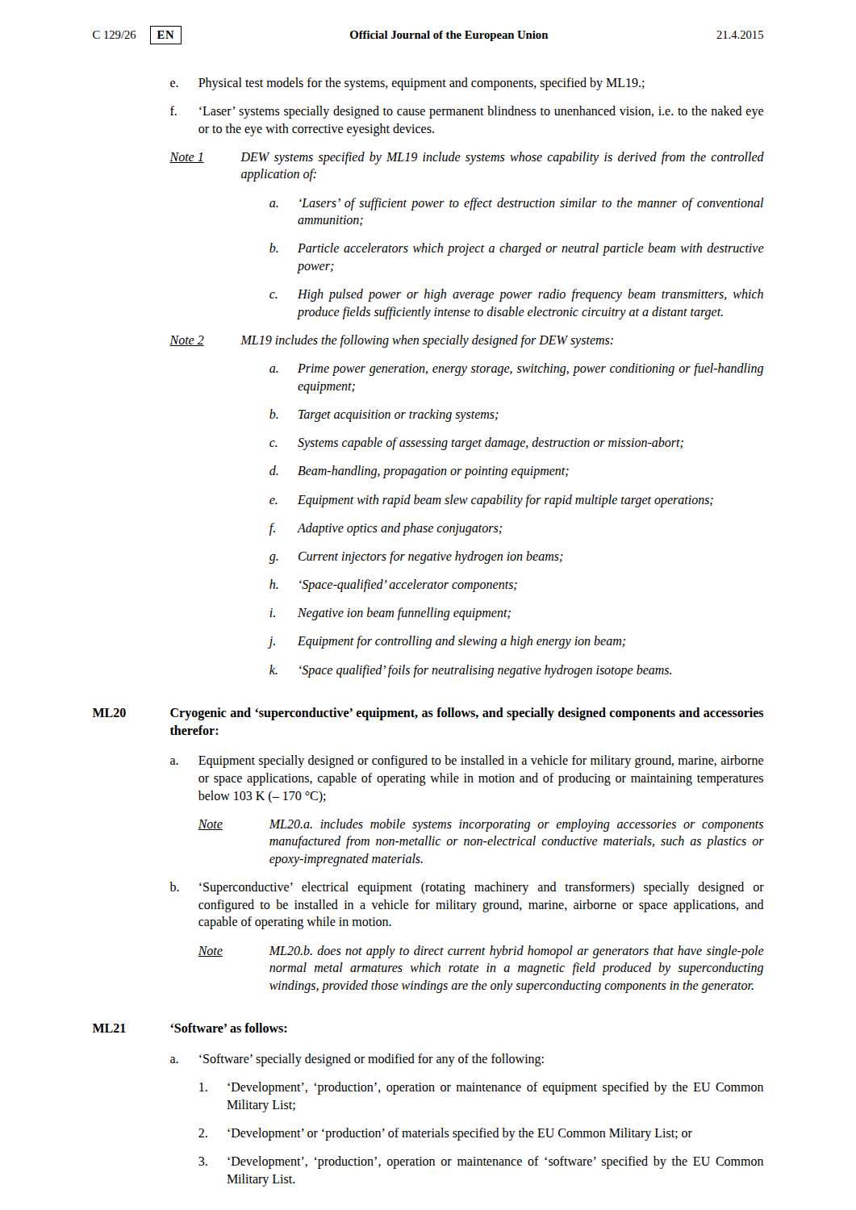C 129/26 EN
Official Journal of the European Union
21.4.2015
e.
Physical test models for the systems, equipment and components, specified by ML19.;
f.
‘Laser’ systems specially designed to cause permanent blindness to unenhanced vision, i.e. to the naked eye or to the eye with corrective eyesight devices.
Note 1
DEW systems specified by ML19 include systems whose capability is derived from the controlled application of:
a.
‘Lasers’ of sufficient power to effect destruction similar to the manner of conventional ammunition;
b.
Particle accelerators which project a charged or neutral particle beam with destructive power;
c.
High pulsed power or high average power radio frequency beam transmitters, which produce fields sufficiently intense to disable electronic circuitry at a distant target.
Note 2
ML19 includes the following when specially designed for DEW systems:
a.
Prime power generation, energy storage, switching, power conditioning or fuel-handling equipment;
b.
Target acquisition or tracking systems;
c.
Systems capable of assessing target damage, destruction or mission-abort;
d.
Beam-handling, propagation or pointing equipment;
e.
Equipment with rapid beam slew capability for rapid multiple target operations;
f.
Adaptive optics and phase conjugators;
g.
Current injectors for negative hydrogen ion beams;
h.
‘Space-qualified’ accelerator components;
i.
Negative ion beam funnelling equipment;
j.
Equipment for controlling and slewing a high energy ion beam;
k.
‘Space qualified’ foils for neutralising negative hydrogen isotope beams.
ML20
Cryogenic and ‘superconductive’ equipment, as follows, and specially designed components and accessories therefor:
a.
Equipment specially designed or configured to be installed in a vehicle for military ground, marine, airborne or space applications, capable of operating while in motion and of producing or maintaining temperatures below 103 K (– 170 °C);
Note
ML20.a. includes mobile systems incorporating or employing accessories or components manufactured from non-metallic or non-electrical conductive materials, such as plastics or epoxy-impregnated materials.
b.
‘Superconductive’ electrical equipment (rotating machinery and transformers) specially designed or configured to be installed in a vehicle for military ground, marine, airborne or space applications, and capable of operating while in motion.
Note
ML20.b. does not apply to direct current hybrid homopol ar generators that have single-pole normal metal armatures which rotate in a magnetic field produced by superconducting windings, provided those windings are the only superconducting components in the generator.
ML21
‘Software’ as follows:
a.
‘Software’ specially designed or modified for any of the following:
1.
‘Development’, ‘production’, operation or maintenance of equipment specified by the EU Common Military List;
2.
‘Development’ or ‘production’ of materials specified by the EU Common Military List; or
3.
‘Development’, ‘production’, operation or maintenance of ‘software’ specified by the EU Common Military List.